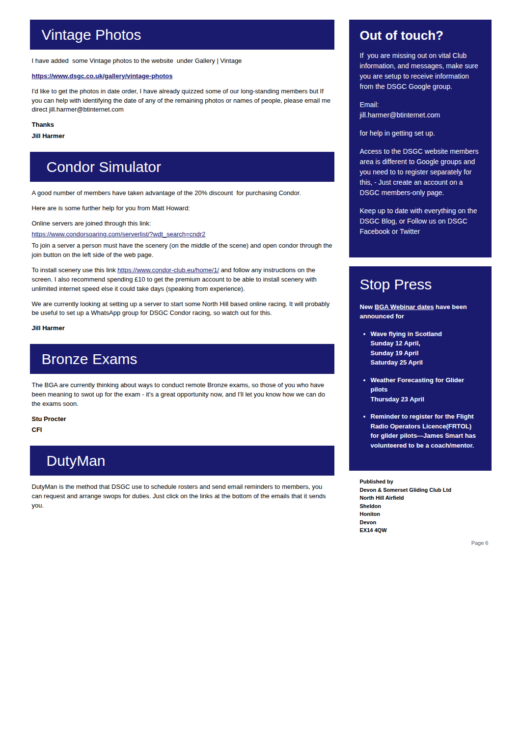Vintage Photos
I have added some Vintage photos to the website under Gallery | Vintage
https://www.dsgc.co.uk/gallery/vintage-photos
I'd like to get the photos in date order, I have already quizzed some of our long-standing members but If you can help with identifying the date of any of the remaining photos or names of people, please email me direct jill.harmer@btinternet.com
Thanks
Jill Harmer
Condor Simulator
A good number of members have taken advantage of the 20% discount for purchasing Condor.
Here are is some further help for you from Matt Howard:
Online servers are joined through this link:
https://www.condorsoaring.com/serverlist/?wdt_search=cndr2
To join a server a person must have the scenery (on the middle of the scene) and open condor through the join button on the left side of the web page.
To install scenery use this link https://www.condor-club.eu/home/1/ and follow any instructions on the screen. I also recommend spending £10 to get the premium account to be able to install scenery with unlimited internet speed else it could take days (speaking from experience).
We are currently looking at setting up a server to start some North Hill based online racing. It will probably be useful to set up a WhatsApp group for DSGC Condor racing, so watch out for this.
Jill Harmer
Bronze Exams
The BGA are currently thinking about ways to conduct remote Bronze exams, so those of you who have been meaning to swot up for the exam - it's a great opportunity now, and I'll let you know how we can do the exams soon.
Stu Procter
CFI
DutyMan
DutyMan is the method that DSGC use to schedule rosters and send email reminders to members, you can request and arrange swops for duties. Just click on the links at the bottom of the emails that it sends you.
Out of touch?
If you are missing out on vital Club information, and messages, make sure you are setup to receive information from the DSGC Google group.
Email:
jill.harmer@btinternet.com
for help in getting set up.
Access to the DSGC website members area is different to Google groups and you need to to register separately for this, - Just create an account on a DSGC members-only page.
Keep up to date with everything on the DSGC Blog, or Follow us on DSGC Facebook or Twitter
Stop Press
New BGA Webinar dates have been announced for
Wave flying in Scotland
Sunday 12 April,
Sunday 19 April
Saturday 25 April
Weather Forecasting for Glider pilots
Thursday 23 April
Reminder to register for the Flight Radio Operators Licence(FRTOL) for glider pilots—James Smart has volunteered to be a coach/mentor.
Published by
Devon & Somerset Gliding Club Ltd
North Hill Airfield
Sheldon
Honiton
Devon
EX14 4QW
Page 6